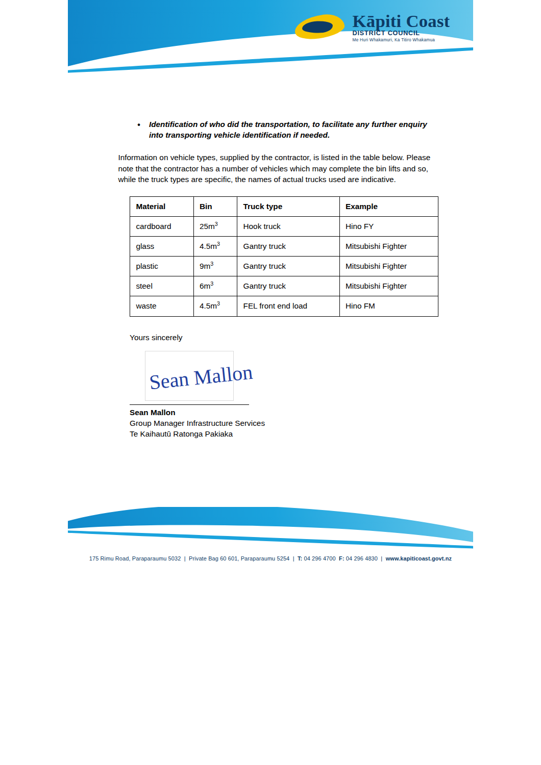Kāpiti Coast
DISTRICT COUNCIL
Me Huri Whakamuri, Ka Titiro Whakamua
Identification of who did the transportation, to facilitate any further enquiry into transporting vehicle identification if needed.
Information on vehicle types, supplied by the contractor, is listed in the table below. Please note that the contractor has a number of vehicles which may complete the bin lifts and so, while the truck types are specific, the names of actual trucks used are indicative.
| Material | Bin | Truck type | Example |
| --- | --- | --- | --- |
| cardboard | 25m 3 | Hook truck | Hino FY |
| glass | 4.5m 3 | Gantry truck | Mitsubishi Fighter |
| plastic | 9m 3 | Gantry truck | Mitsubishi Fighter |
| steel | 6m 3 | Gantry truck | Mitsubishi Fighter |
| waste | 4.5m 3 | FEL front end load | Hino FM |
Yours sincerely
Sean Mallon
Sean Mallon
Group Manager Infrastructure Services
Te Kaihautū Ratonga Pakiaka
175 Rimu Road, Paraparaumu 5032 | Private Bag 60 601, Paraparaumu 5254 | T: 04 296 4700 F: 04 296 4830 | www.kapiticoast.govt.nz